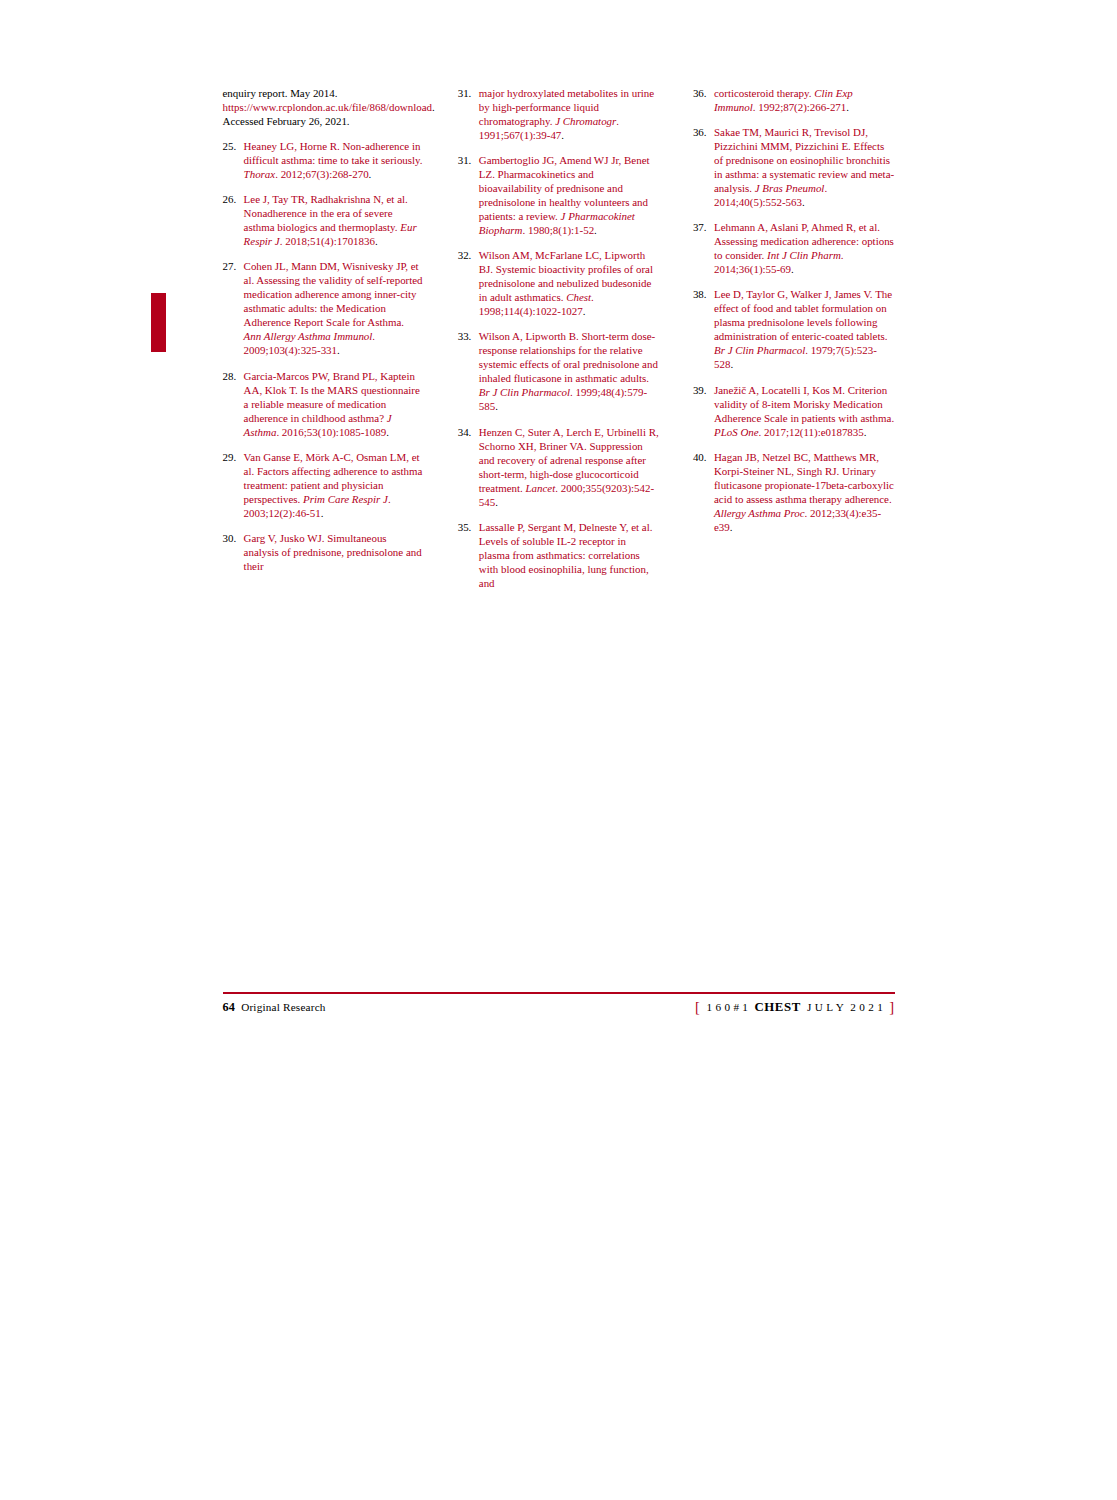enquiry report. May 2014. https://www.rcplondon.ac.uk/file/868/download. Accessed February 26, 2021.
25. Heaney LG, Horne R. Non-adherence in difficult asthma: time to take it seriously. Thorax. 2012;67(3):268-270.
26. Lee J, Tay TR, Radhakrishna N, et al. Nonadherence in the era of severe asthma biologics and thermoplasty. Eur Respir J. 2018;51(4):1701836.
27. Cohen JL, Mann DM, Wisnivesky JP, et al. Assessing the validity of self-reported medication adherence among inner-city asthmatic adults: the Medication Adherence Report Scale for Asthma. Ann Allergy Asthma Immunol. 2009;103(4):325-331.
28. Garcia-Marcos PW, Brand PL, Kaptein AA, Klok T. Is the MARS questionnaire a reliable measure of medication adherence in childhood asthma? J Asthma. 2016;53(10):1085-1089.
29. Van Ganse E, Mörk A-C, Osman LM, et al. Factors affecting adherence to asthma treatment: patient and physician perspectives. Prim Care Respir J. 2003;12(2):46-51.
30. Garg V, Jusko WJ. Simultaneous analysis of prednisone, prednisolone and their
31. major hydroxylated metabolites in urine by high-performance liquid chromatography. J Chromatogr. 1991;567(1):39-47.
31. Gambertoglio JG, Amend WJ Jr, Benet LZ. Pharmacokinetics and bioavailability of prednisone and prednisolone in healthy volunteers and patients: a review. J Pharmacokinet Biopharm. 1980;8(1):1-52.
32. Wilson AM, McFarlane LC, Lipworth BJ. Systemic bioactivity profiles of oral prednisolone and nebulized budesonide in adult asthmatics. Chest. 1998;114(4):1022-1027.
33. Wilson A, Lipworth B. Short-term dose-response relationships for the relative systemic effects of oral prednisolone and inhaled fluticasone in asthmatic adults. Br J Clin Pharmacol. 1999;48(4):579-585.
34. Henzen C, Suter A, Lerch E, Urbinelli R, Schorno XH, Briner VA. Suppression and recovery of adrenal response after short-term, high-dose glucocorticoid treatment. Lancet. 2000;355(9203):542-545.
35. Lassalle P, Sergant M, Delneste Y, et al. Levels of soluble IL-2 receptor in plasma from asthmatics: correlations with blood eosinophilia, lung function, and
36. corticosteroid therapy. Clin Exp Immunol. 1992;87(2):266-271.
36. Sakae TM, Maurici R, Trevisol DJ, Pizzichini MMM, Pizzichini E. Effects of prednisone on eosinophilic bronchitis in asthma: a systematic review and meta-analysis. J Bras Pneumol. 2014;40(5):552-563.
37. Lehmann A, Aslani P, Ahmed R, et al. Assessing medication adherence: options to consider. Int J Clin Pharm. 2014;36(1):55-69.
38. Lee D, Taylor G, Walker J, James V. The effect of food and tablet formulation on plasma prednisolone levels following administration of enteric-coated tablets. Br J Clin Pharmacol. 1979;7(5):523-528.
39. Janežič A, Locatelli I, Kos M. Criterion validity of 8-item Morisky Medication Adherence Scale in patients with asthma. PLoS One. 2017;12(11):e0187835.
40. Hagan JB, Netzel BC, Matthews MR, Korpi-Steiner NL, Singh RJ. Urinary fluticasone propionate-17beta-carboxylic acid to assess asthma therapy adherence. Allergy Asthma Proc. 2012;33(4):e35-e39.
64 Original Research
[ 1 6 0 # 1 CHEST J U L Y 2 0 2 1 ]